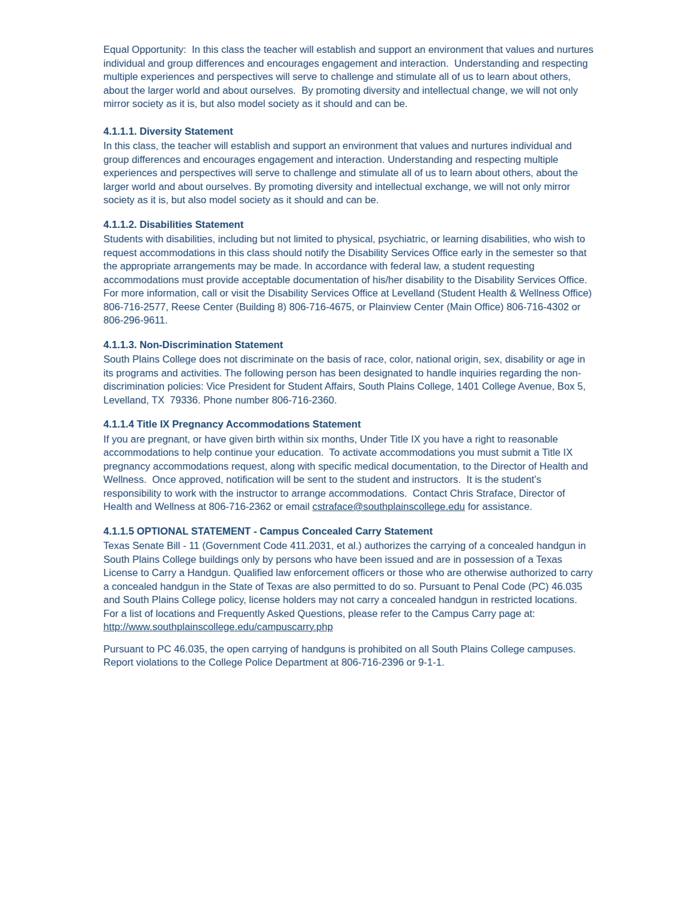Equal Opportunity: In this class the teacher will establish and support an environment that values and nurtures individual and group differences and encourages engagement and interaction. Understanding and respecting multiple experiences and perspectives will serve to challenge and stimulate all of us to learn about others, about the larger world and about ourselves. By promoting diversity and intellectual change, we will not only mirror society as it is, but also model society as it should and can be.
4.1.1.1. Diversity Statement
In this class, the teacher will establish and support an environment that values and nurtures individual and group differences and encourages engagement and interaction. Understanding and respecting multiple experiences and perspectives will serve to challenge and stimulate all of us to learn about others, about the larger world and about ourselves. By promoting diversity and intellectual exchange, we will not only mirror society as it is, but also model society as it should and can be.
4.1.1.2. Disabilities Statement
Students with disabilities, including but not limited to physical, psychiatric, or learning disabilities, who wish to request accommodations in this class should notify the Disability Services Office early in the semester so that the appropriate arrangements may be made. In accordance with federal law, a student requesting accommodations must provide acceptable documentation of his/her disability to the Disability Services Office. For more information, call or visit the Disability Services Office at Levelland (Student Health & Wellness Office) 806-716-2577, Reese Center (Building 8) 806-716-4675, or Plainview Center (Main Office) 806-716-4302 or 806-296-9611.
4.1.1.3. Non-Discrimination Statement
South Plains College does not discriminate on the basis of race, color, national origin, sex, disability or age in its programs and activities. The following person has been designated to handle inquiries regarding the non-discrimination policies: Vice President for Student Affairs, South Plains College, 1401 College Avenue, Box 5, Levelland, TX 79336. Phone number 806-716-2360.
4.1.1.4 Title IX Pregnancy Accommodations Statement
If you are pregnant, or have given birth within six months, Under Title IX you have a right to reasonable accommodations to help continue your education. To activate accommodations you must submit a Title IX pregnancy accommodations request, along with specific medical documentation, to the Director of Health and Wellness. Once approved, notification will be sent to the student and instructors. It is the student's responsibility to work with the instructor to arrange accommodations. Contact Chris Straface, Director of Health and Wellness at 806-716-2362 or email cstraface@southplainscollege.edu for assistance.
4.1.1.5 OPTIONAL STATEMENT - Campus Concealed Carry Statement
Texas Senate Bill - 11 (Government Code 411.2031, et al.) authorizes the carrying of a concealed handgun in South Plains College buildings only by persons who have been issued and are in possession of a Texas License to Carry a Handgun. Qualified law enforcement officers or those who are otherwise authorized to carry a concealed handgun in the State of Texas are also permitted to do so. Pursuant to Penal Code (PC) 46.035 and South Plains College policy, license holders may not carry a concealed handgun in restricted locations. For a list of locations and Frequently Asked Questions, please refer to the Campus Carry page at: http://www.southplainscollege.edu/campuscarry.php
Pursuant to PC 46.035, the open carrying of handguns is prohibited on all South Plains College campuses. Report violations to the College Police Department at 806-716-2396 or 9-1-1.